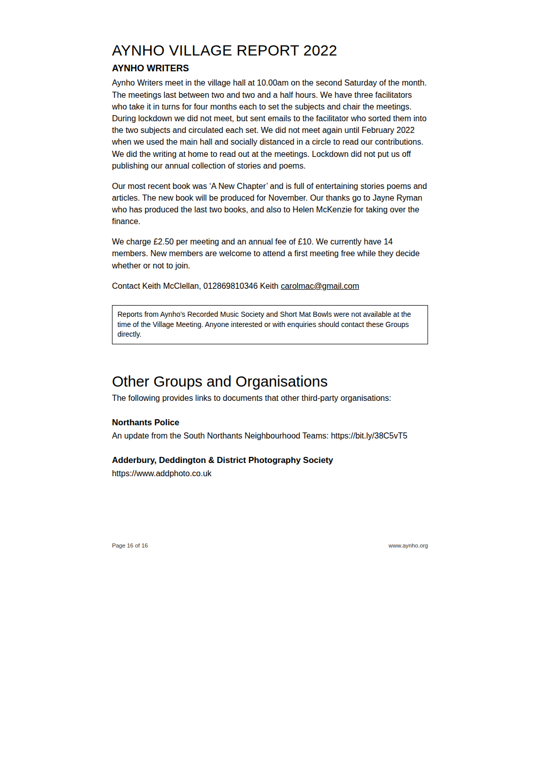AYNHO VILLAGE REPORT 2022
AYNHO WRITERS
Aynho Writers meet in the village hall at 10.00am on the second Saturday of the month. The meetings last between two and two and a half hours. We have three facilitators who take it in turns for four months each to set the subjects and chair the meetings. During lockdown we did not meet, but sent emails to the facilitator who sorted them into the two subjects and circulated each set. We did not meet again until February 2022 when we used the main hall and socially distanced in a circle to read our contributions. We did the writing at home to read out at the meetings. Lockdown did not put us off publishing our annual collection of stories and poems.
Our most recent book was ‘A New Chapter’ and is full of entertaining stories poems and articles. The new book will be produced for November. Our thanks go to Jayne Ryman who has produced the last two books, and also to Helen McKenzie for taking over the finance.
We charge £2.50 per meeting and an annual fee of £10. We currently have 14 members. New members are welcome to attend a first meeting free while they decide whether or not to join.
Contact Keith McClellan, 012869810346 Keith carolmac@gmail.com
Reports from Aynho’s Recorded Music Society and Short Mat Bowls were not available at the time of the Village Meeting. Anyone interested or with enquiries should contact these Groups directly.
Other Groups and Organisations
The following provides links to documents that other third-party organisations:
Northants Police
An update from the South Northants Neighbourhood Teams: https://bit.ly/38C5vT5
Adderbury, Deddington & District Photography Society
https://www.addphoto.co.uk
Page 16 of 16 www.aynho.org